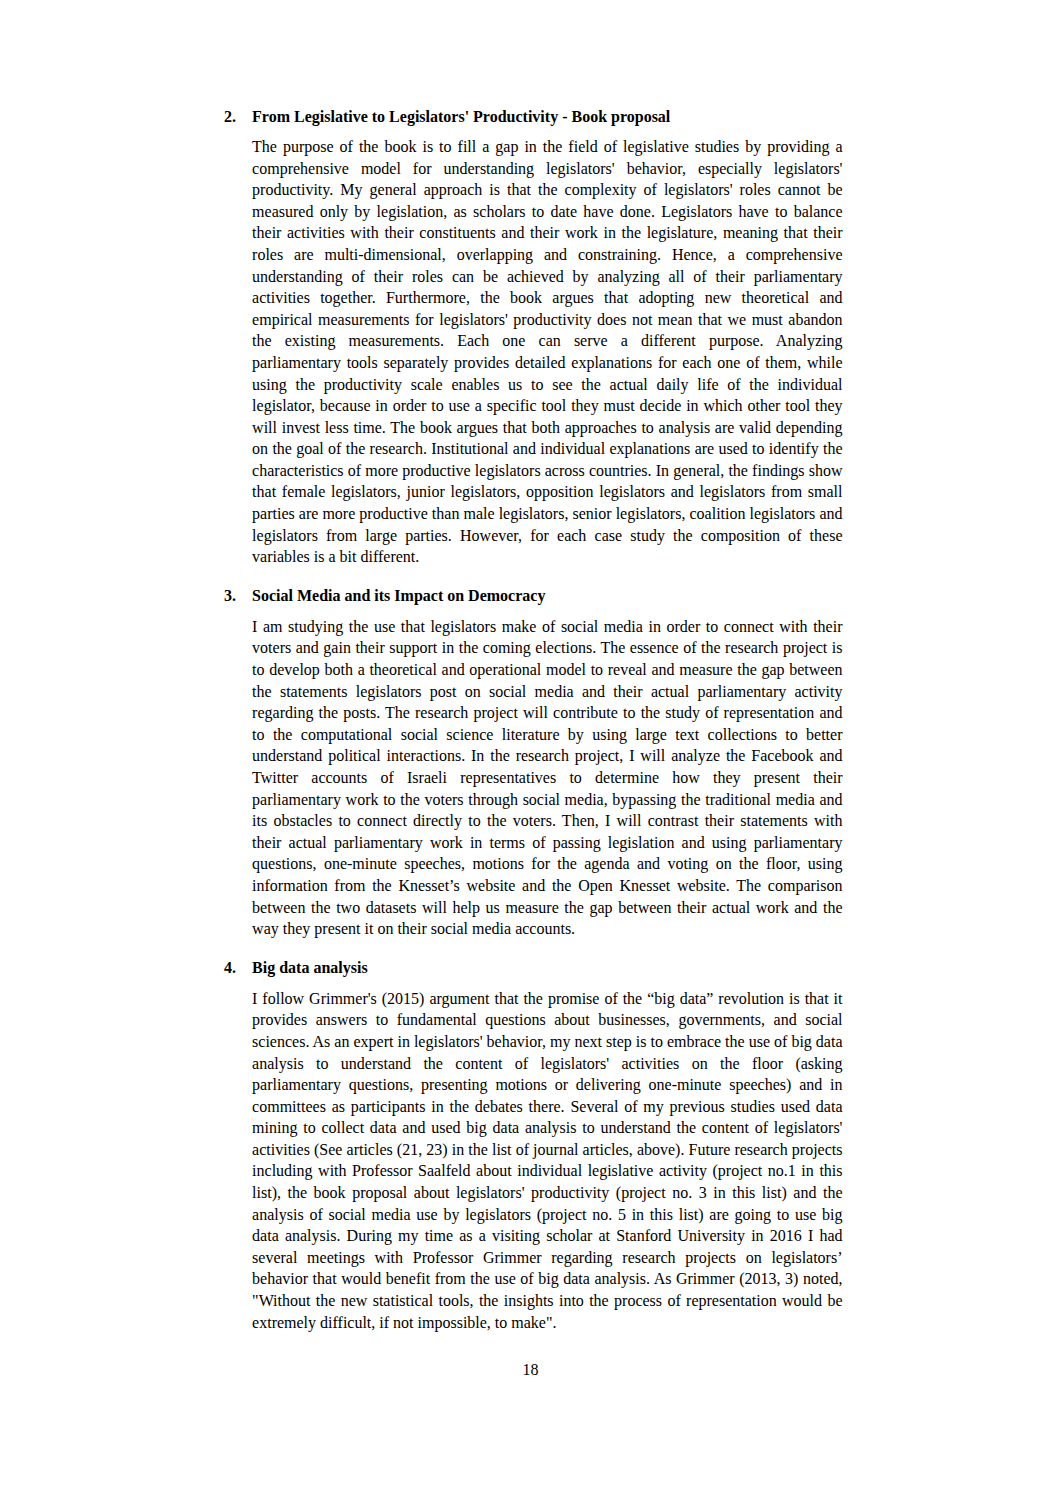From Legislative to Legislators' Productivity - Book proposal
The purpose of the book is to fill a gap in the field of legislative studies by providing a comprehensive model for understanding legislators' behavior, especially legislators' productivity. My general approach is that the complexity of legislators' roles cannot be measured only by legislation, as scholars to date have done. Legislators have to balance their activities with their constituents and their work in the legislature, meaning that their roles are multi-dimensional, overlapping and constraining. Hence, a comprehensive understanding of their roles can be achieved by analyzing all of their parliamentary activities together. Furthermore, the book argues that adopting new theoretical and empirical measurements for legislators' productivity does not mean that we must abandon the existing measurements. Each one can serve a different purpose. Analyzing parliamentary tools separately provides detailed explanations for each one of them, while using the productivity scale enables us to see the actual daily life of the individual legislator, because in order to use a specific tool they must decide in which other tool they will invest less time. The book argues that both approaches to analysis are valid depending on the goal of the research. Institutional and individual explanations are used to identify the characteristics of more productive legislators across countries. In general, the findings show that female legislators, junior legislators, opposition legislators and legislators from small parties are more productive than male legislators, senior legislators, coalition legislators and legislators from large parties. However, for each case study the composition of these variables is a bit different.
Social Media and its Impact on Democracy
I am studying the use that legislators make of social media in order to connect with their voters and gain their support in the coming elections. The essence of the research project is to develop both a theoretical and operational model to reveal and measure the gap between the statements legislators post on social media and their actual parliamentary activity regarding the posts. The research project will contribute to the study of representation and to the computational social science literature by using large text collections to better understand political interactions. In the research project, I will analyze the Facebook and Twitter accounts of Israeli representatives to determine how they present their parliamentary work to the voters through social media, bypassing the traditional media and its obstacles to connect directly to the voters. Then, I will contrast their statements with their actual parliamentary work in terms of passing legislation and using parliamentary questions, one-minute speeches, motions for the agenda and voting on the floor, using information from the Knesset’s website and the Open Knesset website. The comparison between the two datasets will help us measure the gap between their actual work and the way they present it on their social media accounts.
Big data analysis
I follow Grimmer's (2015) argument that the promise of the “big data” revolution is that it provides answers to fundamental questions about businesses, governments, and social sciences. As an expert in legislators' behavior, my next step is to embrace the use of big data analysis to understand the content of legislators' activities on the floor (asking parliamentary questions, presenting motions or delivering one-minute speeches) and in committees as participants in the debates there. Several of my previous studies used data mining to collect data and used big data analysis to understand the content of legislators' activities (See articles (21, 23) in the list of journal articles, above). Future research projects including with Professor Saalfeld about individual legislative activity (project no.1 in this list), the book proposal about legislators' productivity (project no. 3 in this list) and the analysis of social media use by legislators (project no. 5 in this list) are going to use big data analysis. During my time as a visiting scholar at Stanford University in 2016 I had several meetings with Professor Grimmer regarding research projects on legislators’ behavior that would benefit from the use of big data analysis. As Grimmer (2013, 3) noted, "Without the new statistical tools, the insights into the process of representation would be extremely difficult, if not impossible, to make".
18